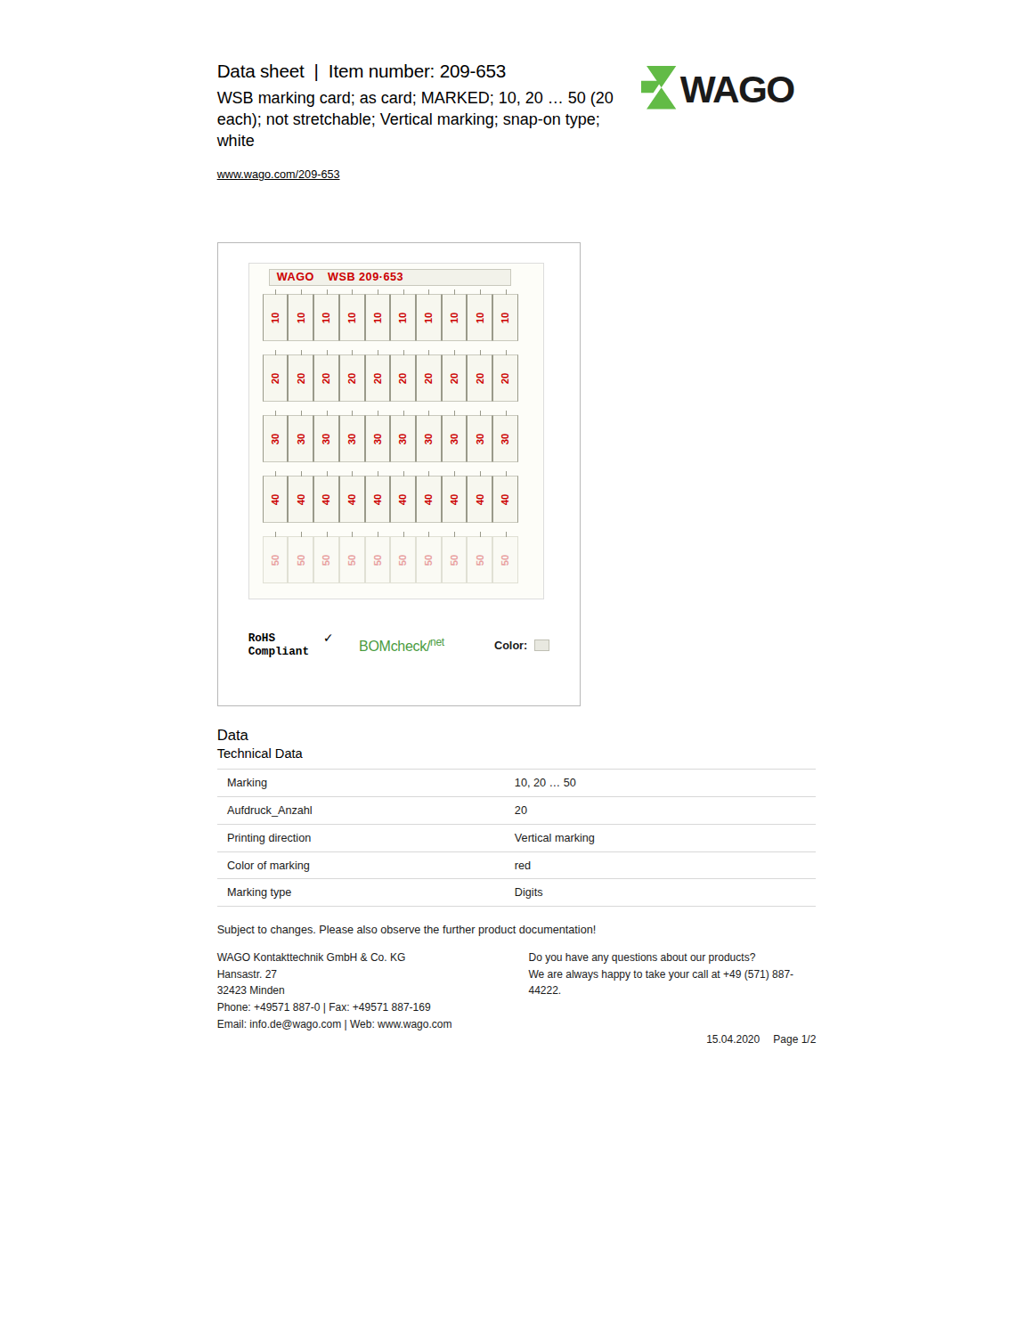Data sheet | Item number: 209-653
WSB marking card; as card; MARKED; 10, 20 … 50 (20 each); not stretchable; Vertical marking; snap-on type; white
www.wago.com/209-653
WAGO
WAGO WSB 209·653
10
10
10
10
10
10
10
10
10
10
20
20
20
20
20
20
20
20
20
20
30
30
30
30
30
30
30
30
30
30
40
40
40
40
40
40
40
40
40
40
50
50
50
50
50
50
50
50
50
50
RoHS✓
Compliant
BOMcheck/net
Color:
Data
Technical Data
| Marking | 10, 20 … 50 |
| Aufdruck_Anzahl | 20 |
| Printing direction | Vertical marking |
| Color of marking | red |
| Marking type | Digits |
Subject to changes. Please also observe the further product documentation!
WAGO Kontakttechnik GmbH & Co. KG
Hansastr. 27
32423 Minden
Phone: +49571 887-0 | Fax: +49571 887-169
Email: info.de@wago.com | Web: www.wago.com
Do you have any questions about our products?
We are always happy to take your call at +49 (571) 887-44222.
15.04.2020 Page 1/2